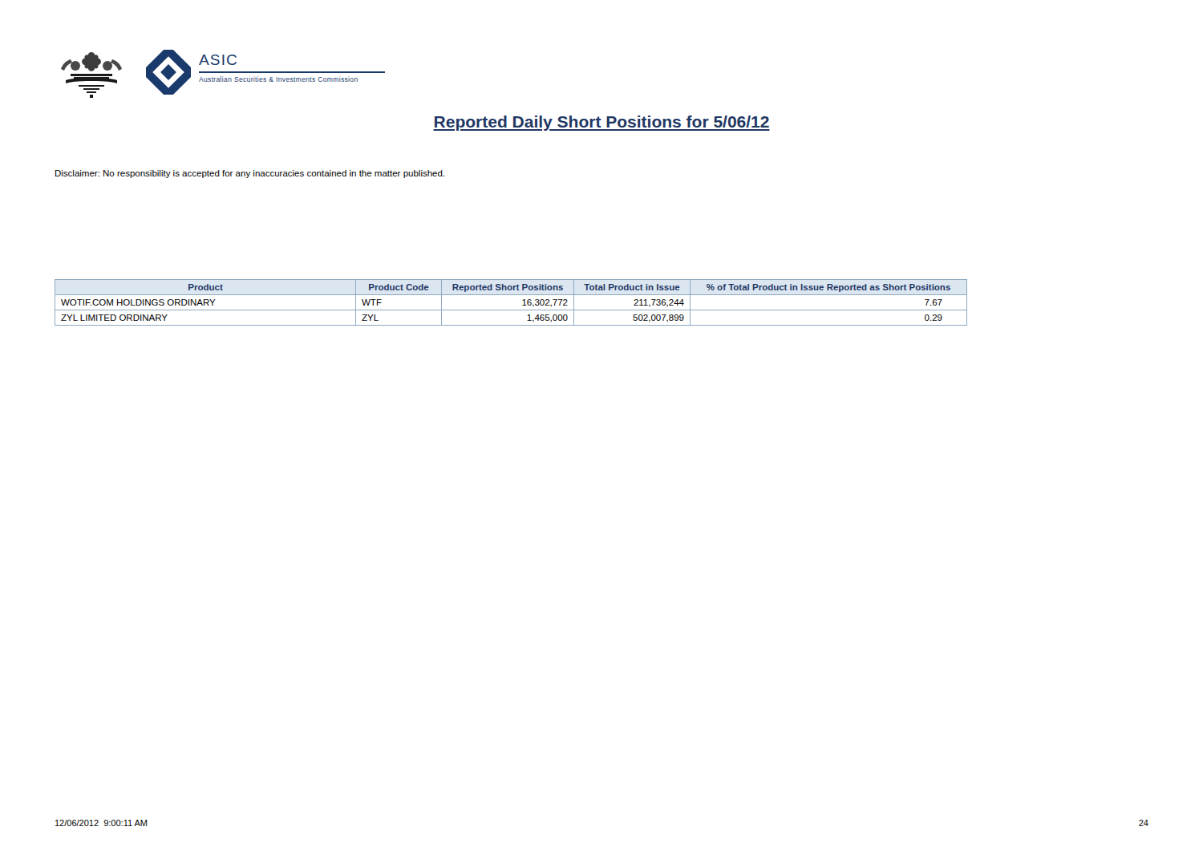ASIC
Australian Securities & Investments Commission
Reported Daily Short Positions for 5/06/12
Disclaimer: No responsibility is accepted for any inaccuracies contained in the matter published.
| Product | Product Code | Reported Short Positions | Total Product in Issue | % of Total Product in Issue Reported as Short Positions |
| --- | --- | --- | --- | --- |
| WOTIF.COM HOLDINGS ORDINARY | WTF | 16,302,772 | 211,736,244 | 7.67 |
| ZYL LIMITED ORDINARY | ZYL | 1,465,000 | 502,007,899 | 0.29 |
12/06/2012 9:00:11 AM
24